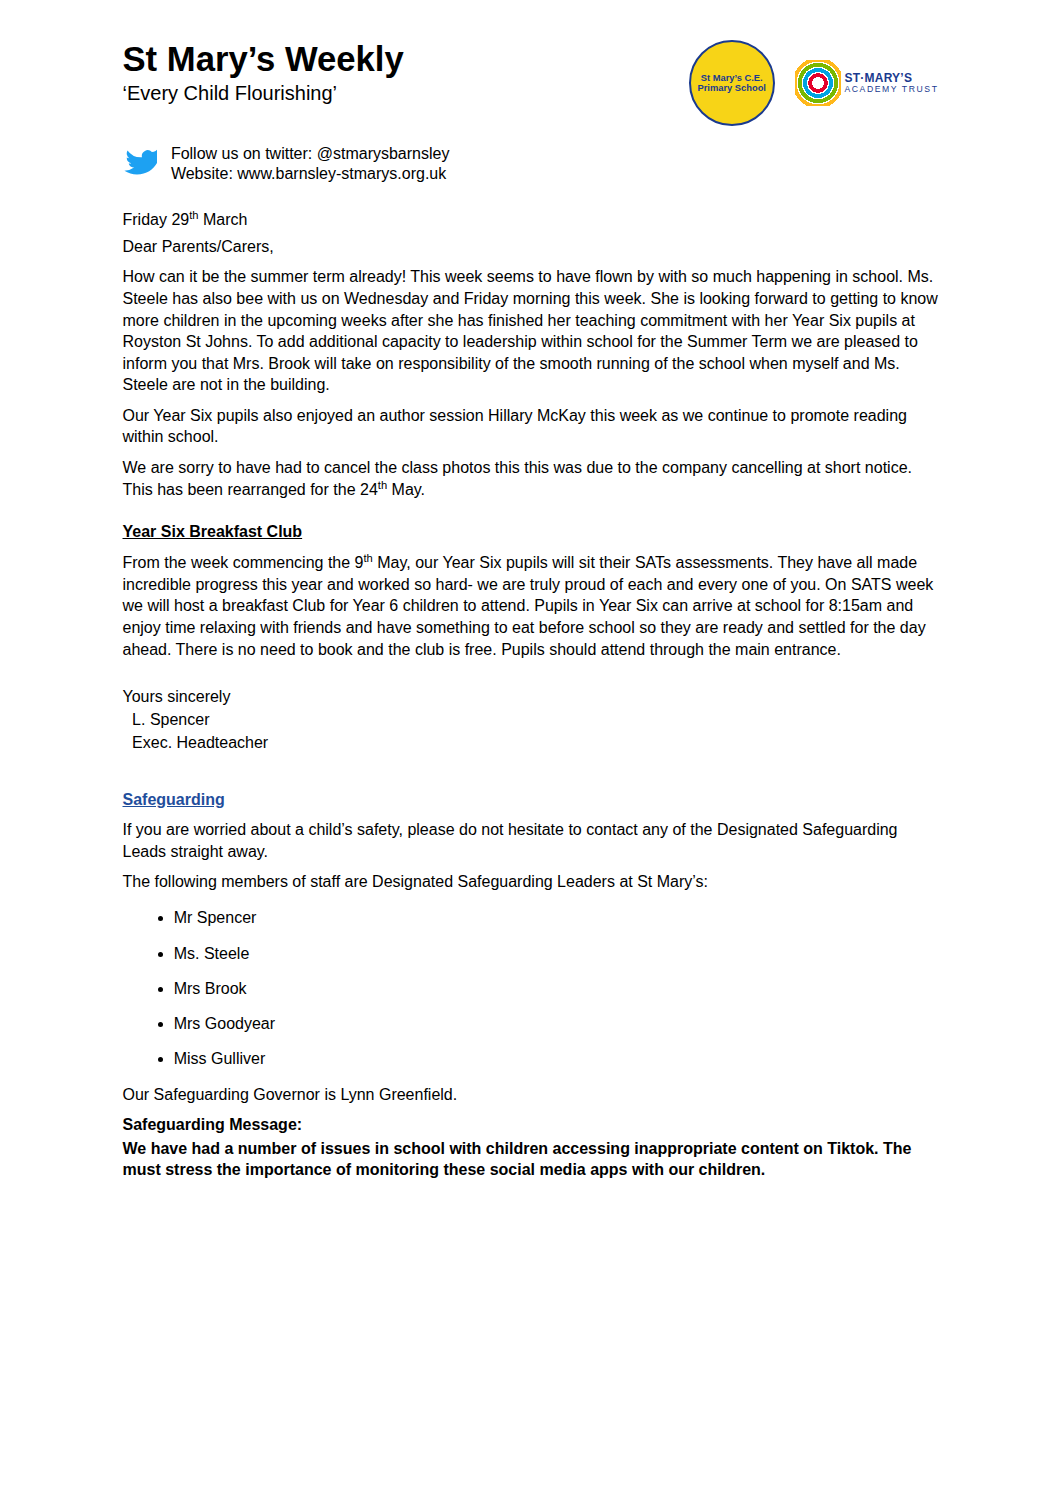St Mary’s Weekly
‘Every Child Flourishing’
St Mary’s C.E.
Primary School
ST·MARY’SACADEMY TRUST
Follow us on twitter: @stmarysbarnsley
Website: www.barnsley-stmarys.org.uk
Friday 29th March
Dear Parents/Carers,
How can it be the summer term already! This week seems to have flown by with so much happening in school. Ms. Steele has also bee with us on Wednesday and Friday morning this week. She is looking forward to getting to know more children in the upcoming weeks after she has finished her teaching commitment with her Year Six pupils at Royston St Johns. To add additional capacity to leadership within school for the Summer Term we are pleased to inform you that Mrs. Brook will take on responsibility of the smooth running of the school when myself and Ms. Steele are not in the building.
Our Year Six pupils also enjoyed an author session Hillary McKay this week as we continue to promote reading within school.
We are sorry to have had to cancel the class photos this this was due to the company cancelling at short notice. This has been rearranged for the 24th May.
Year Six Breakfast Club
From the week commencing the 9th May, our Year Six pupils will sit their SATs assessments. They have all made incredible progress this year and worked so hard- we are truly proud of each and every one of you. On SATS week we will host a breakfast Club for Year 6 children to attend. Pupils in Year Six can arrive at school for 8:15am and enjoy time relaxing with friends and have something to eat before school so they are ready and settled for the day ahead. There is no need to book and the club is free. Pupils should attend through the main entrance.
Yours sincerely
L. Spencer
Exec. Headteacher
Safeguarding
If you are worried about a child’s safety, please do not hesitate to contact any of the Designated Safeguarding Leads straight away.
The following members of staff are Designated Safeguarding Leaders at St Mary’s:
Mr Spencer
Ms. Steele
Mrs Brook
Mrs Goodyear
Miss Gulliver
Our Safeguarding Governor is Lynn Greenfield.
Safeguarding Message:
We have had a number of issues in school with children accessing inappropriate content on Tiktok. The must stress the importance of monitoring these social media apps with our children.